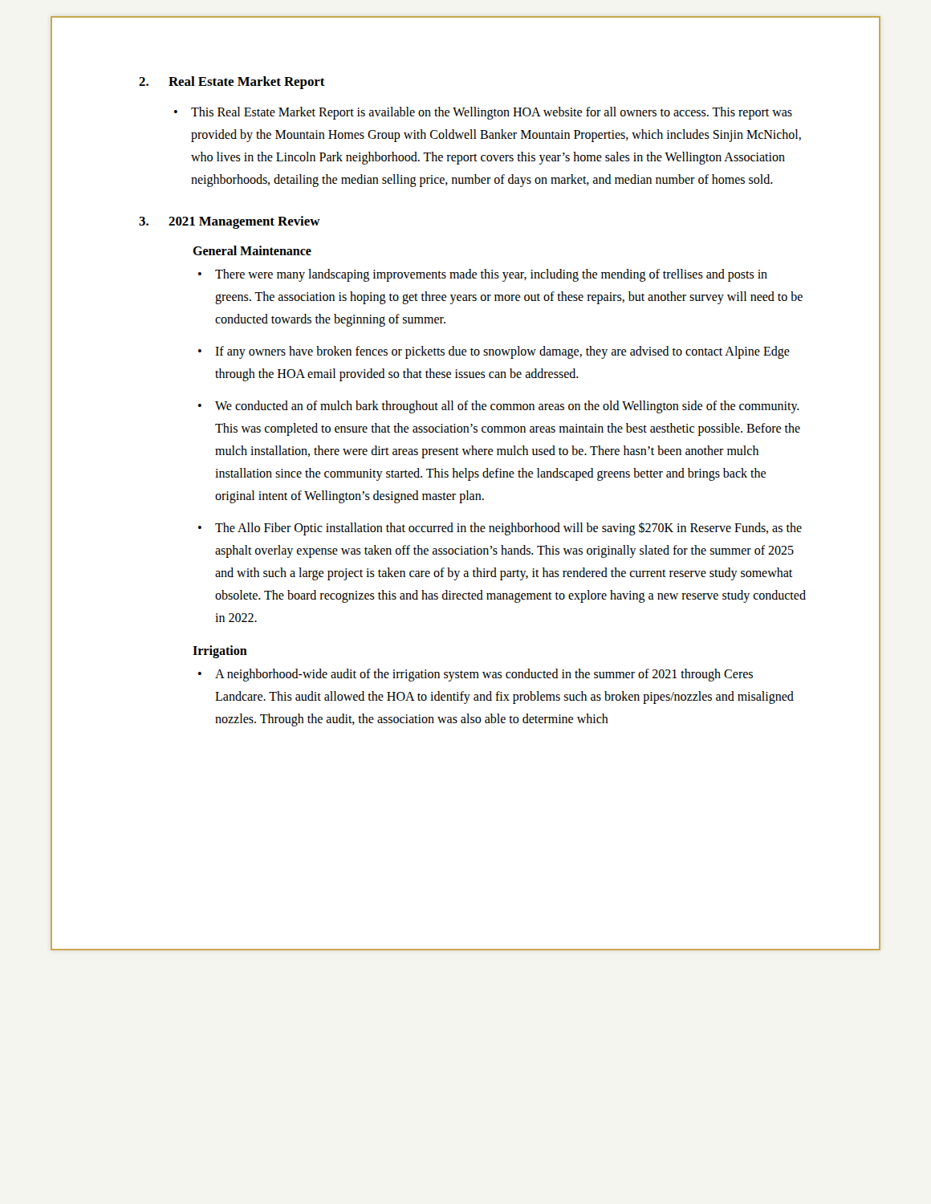Real Estate Market Report
This Real Estate Market Report is available on the Wellington HOA website for all owners to access. This report was provided by the Mountain Homes Group with Coldwell Banker Mountain Properties, which includes Sinjin McNichol, who lives in the Lincoln Park neighborhood. The report covers this year’s home sales in the Wellington Association neighborhoods, detailing the median selling price, number of days on market, and median number of homes sold.
2021 Management Review
General Maintenance
There were many landscaping improvements made this year, including the mending of trellises and posts in greens. The association is hoping to get three years or more out of these repairs, but another survey will need to be conducted towards the beginning of summer.
If any owners have broken fences or picketts due to snowplow damage, they are advised to contact Alpine Edge through the HOA email provided so that these issues can be addressed.
We conducted an of mulch bark throughout all of the common areas on the old Wellington side of the community. This was completed to ensure that the association’s common areas maintain the best aesthetic possible. Before the mulch installation, there were dirt areas present where mulch used to be. There hasn’t been another mulch installation since the community started. This helps define the landscaped greens better and brings back the original intent of Wellington’s designed master plan.
The Allo Fiber Optic installation that occurred in the neighborhood will be saving $270K in Reserve Funds, as the asphalt overlay expense was taken off the association’s hands. This was originally slated for the summer of 2025 and with such a large project is taken care of by a third party, it has rendered the current reserve study somewhat obsolete. The board recognizes this and has directed management to explore having a new reserve study conducted in 2022.
Irrigation
A neighborhood-wide audit of the irrigation system was conducted in the summer of 2021 through Ceres Landcare. This audit allowed the HOA to identify and fix problems such as broken pipes/nozzles and misaligned nozzles. Through the audit, the association was also able to determine which